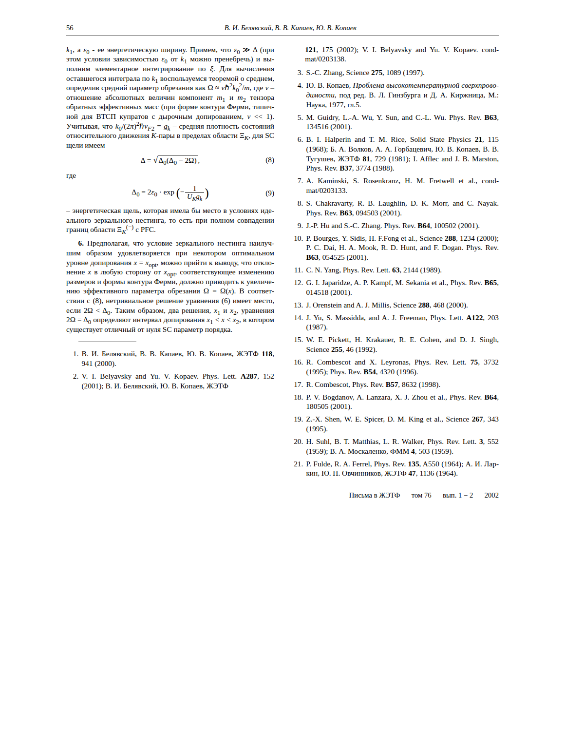56
В. И. Белявский, В. В. Капаев, Ю. В. Копаев
k1, а ε0 - ее энергетическую ширину. Примем, что ε0 ≫ Δ (при этом условии зависимостью ε0 от k1 можно пренебречь) и выполним элементарное интегрирование по ξ. Для вычисления оставшегося интеграла по k1 воспользуемся теоремой о среднем, определив средний параметр обрезания как Ω ≈ νℏ2k02/m, где ν – отношение абсолютных величин компонент m1 и m2 тензора обратных эффективных масс (при форме контура Ферми, типичной для ВТСП купратов с дырочным допированием, ν << 1). Учитывая, что k0/(2π)2ℏvF2 = gk – средняя плотность состояний относительного движения K-пары в пределах области ΞK, для SC щели имеем
Δ = Δ0(Δ0 − 2Ω),
(8)
где
Δ0 = 2ε0 · exp (−1 UKgk)
(9)
– энергетическая щель, которая имела бы место в условиях идеального зеркального нестинга, то есть при полном совпадении границ области ΞK(−) с PFC.
6. Предполагая, что условие зеркального нестинга наилучшим образом удовлетворяется при некотором оптимальном уровне допирования x = xopt, можно прийти к выводу, что отклонение x в любую сторону от xopt, соответствующее изменению размеров и формы контура Ферми, должно приводить к увеличению эффективного параметра обрезания Ω = Ω(x). В соответствии с (8), нетривиальное решение уравнения (6) имеет место, если 2Ω < Δ0. Таким образом, два решения, x1 и x2, уравнения 2Ω = Δ0 определяют интервал допирования x1 < x < x2, в котором существует отличный от нуля SC параметр порядка.
В. И. Белявский, В. В. Капаев, Ю. В. Копаев, ЖЭТФ 118, 941 (2000).
V. I. Belyavsky and Yu. V. Kopaev. Phys. Lett. A287, 152 (2001); В. И. Белявский, Ю. В. Копаев, ЖЭТФ
121, 175 (2002); V. I. Belyavsky and Yu. V. Kopaev. cond-mat/0203138.
S.-C. Zhang, Science 275, 1089 (1997).
Ю. В. Копаев, Проблема высокотемпературной сверхпроводимости, под ред. В. Л. Гинзбурга и Д. А. Киржница, М.: Наука, 1977, гл.5.
M. Guidry, L.-A. Wu, Y. Sun, and C.-L. Wu. Phys. Rev. B63, 134516 (2001).
B. I. Halperin and T. M. Rice, Solid State Physics 21, 115 (1968); Б. А. Волков, А. А. Горбацевич, Ю. В. Копаев, В. В. Тугушев, ЖЭТФ 81, 729 (1981); I. Afflec and J. B. Marston, Phys. Rev. B37, 3774 (1988).
A. Kaminski, S. Rosenkranz, H. M. Fretwell et al., cond-mat/0203133.
S. Chakravarty, R. B. Laughlin, D. K. Morr, and C. Nayak. Phys. Rev. B63, 094503 (2001).
J.-P. Hu and S.-C. Zhang. Phys. Rev. B64, 100502 (2001).
P. Bourges, Y. Sidis, H. F.Fong et al., Science 288, 1234 (2000); P. C. Dai, H. A. Mook, R. D. Hunt, and F. Dogan. Phys. Rev. B63, 054525 (2001).
C. N. Yang, Phys. Rev. Lett. 63, 2144 (1989).
G. I. Japaridze, A. P. Kampf, M. Sekania et al., Phys. Rev. B65, 014518 (2001).
J. Orenstein and A. J. Millis, Science 288, 468 (2000).
J. Yu, S. Massidda, and A. J. Freeman, Phys. Lett. A122, 203 (1987).
W. E. Pickett, H. Krakauer, R. E. Cohen, and D. J. Singh, Science 255, 46 (1992).
R. Combescot and X. Leyronas, Phys. Rev. Lett. 75, 3732 (1995); Phys. Rev. B54, 4320 (1996).
R. Combescot, Phys. Rev. B57, 8632 (1998).
P. V. Bogdanov, A. Lanzara, X. J. Zhou et al., Phys. Rev. B64, 180505 (2001).
Z.-X. Shen, W. E. Spicer, D. M. King et al., Science 267, 343 (1995).
H. Suhl, B. T. Matthias, L. R. Walker, Phys. Rev. Lett. 3, 552 (1959); В. А. Москаленко, ФММ 4, 503 (1959).
P. Fulde, R. A. Ferrel, Phys. Rev. 135, A550 (1964); А. И. Ларкин, Ю. Н. Овчинников, ЖЭТФ 47, 1136 (1964).
Письма в ЖЭТФ том 76 вып. 1 − 2 2002